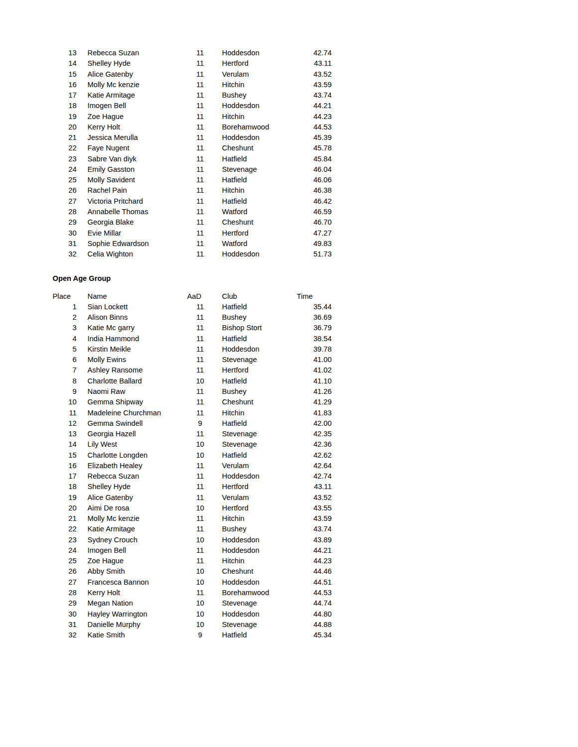| 13 | Rebecca Suzan | 11 | Hoddesdon | 42.74 |
| 14 | Shelley Hyde | 11 | Hertford | 43.11 |
| 15 | Alice Gatenby | 11 | Verulam | 43.52 |
| 16 | Molly Mc kenzie | 11 | Hitchin | 43.59 |
| 17 | Katie Armitage | 11 | Bushey | 43.74 |
| 18 | Imogen Bell | 11 | Hoddesdon | 44.21 |
| 19 | Zoe Hague | 11 | Hitchin | 44.23 |
| 20 | Kerry Holt | 11 | Borehamwood | 44.53 |
| 21 | Jessica Merulla | 11 | Hoddesdon | 45.39 |
| 22 | Faye Nugent | 11 | Cheshunt | 45.78 |
| 23 | Sabre Van diyk | 11 | Hatfield | 45.84 |
| 24 | Emily Gasston | 11 | Stevenage | 46.04 |
| 25 | Molly Savident | 11 | Hatfield | 46.06 |
| 26 | Rachel Pain | 11 | Hitchin | 46.38 |
| 27 | Victoria Pritchard | 11 | Hatfield | 46.42 |
| 28 | Annabelle Thomas | 11 | Watford | 46.59 |
| 29 | Georgia Blake | 11 | Cheshunt | 46.70 |
| 30 | Evie Millar | 11 | Hertford | 47.27 |
| 31 | Sophie Edwardson | 11 | Watford | 49.83 |
| 32 | Celia Wighton | 11 | Hoddesdon | 51.73 |
Open Age Group
| Place | Name | AaD | Club | Time |
| 1 | Sian Lockett | 11 | Hatfield | 35.44 |
| 2 | Alison Binns | 11 | Bushey | 36.69 |
| 3 | Katie Mc garry | 11 | Bishop Stort | 36.79 |
| 4 | India Hammond | 11 | Hatfield | 38.54 |
| 5 | Kirstin Meikle | 11 | Hoddesdon | 39.78 |
| 6 | Molly Ewins | 11 | Stevenage | 41.00 |
| 7 | Ashley Ransome | 11 | Hertford | 41.02 |
| 8 | Charlotte Ballard | 10 | Hatfield | 41.10 |
| 9 | Naomi Raw | 11 | Bushey | 41.26 |
| 10 | Gemma Shipway | 11 | Cheshunt | 41.29 |
| 11 | Madeleine Churchman | 11 | Hitchin | 41.83 |
| 12 | Gemma Swindell | 9 | Hatfield | 42.00 |
| 13 | Georgia Hazell | 11 | Stevenage | 42.35 |
| 14 | Lily West | 10 | Stevenage | 42.36 |
| 15 | Charlotte Longden | 10 | Hatfield | 42.62 |
| 16 | Elizabeth Healey | 11 | Verulam | 42.64 |
| 17 | Rebecca Suzan | 11 | Hoddesdon | 42.74 |
| 18 | Shelley Hyde | 11 | Hertford | 43.11 |
| 19 | Alice Gatenby | 11 | Verulam | 43.52 |
| 20 | Aimi De rosa | 10 | Hertford | 43.55 |
| 21 | Molly Mc kenzie | 11 | Hitchin | 43.59 |
| 22 | Katie Armitage | 11 | Bushey | 43.74 |
| 23 | Sydney Crouch | 10 | Hoddesdon | 43.89 |
| 24 | Imogen Bell | 11 | Hoddesdon | 44.21 |
| 25 | Zoe Hague | 11 | Hitchin | 44.23 |
| 26 | Abby Smith | 10 | Cheshunt | 44.46 |
| 27 | Francesca Bannon | 10 | Hoddesdon | 44.51 |
| 28 | Kerry Holt | 11 | Borehamwood | 44.53 |
| 29 | Megan Nation | 10 | Stevenage | 44.74 |
| 30 | Hayley Warrington | 10 | Hoddesdon | 44.80 |
| 31 | Danielle Murphy | 10 | Stevenage | 44.88 |
| 32 | Katie Smith | 9 | Hatfield | 45.34 |